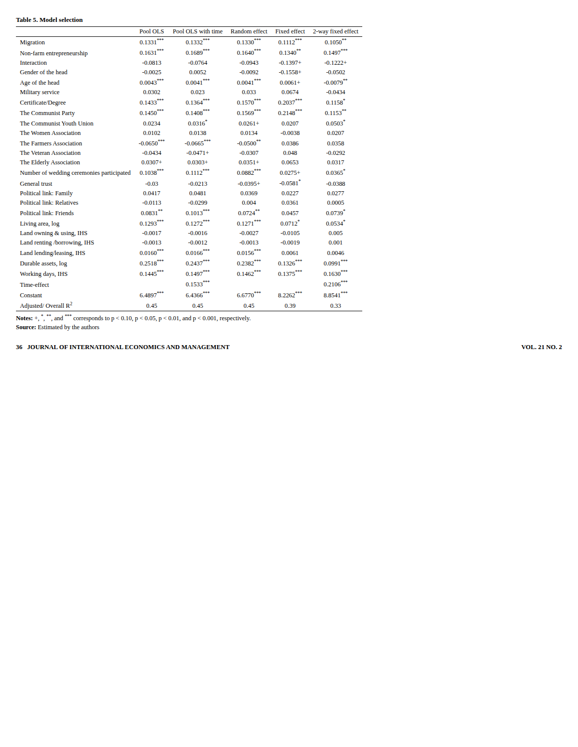Table 5. Model selection
| | Pool OLS | Pool OLS with time | Random effect | Fixed effect | 2-way fixed effect |
| --- | --- | --- | --- | --- | --- |
| Migration | 0.1331 *** | 0.1332 *** | 0.1330 *** | 0.1112 *** | 0.1050 ** |
| Non-farm entrepreneurship | 0.1631 *** | 0.1689 *** | 0.1640 *** | 0.1340 ** | 0.1497 *** |
| Interaction | -0.0813 | -0.0764 | -0.0943 | -0.1397+ | -0.1222+ |
| Gender of the head | -0.0025 | 0.0052 | -0.0092 | -0.1558+ | -0.0502 |
| Age of the head | 0.0043 *** | 0.0041 *** | 0.0041 *** | 0.0061+ | -0.0079 ** |
| Military service | 0.0302 | 0.023 | 0.033 | 0.0674 | -0.0434 |
| Certificate/Degree | 0.1433 *** | 0.1364 *** | 0.1570 *** | 0.2037 *** | 0.1158 * |
| The Communist Party | 0.1450 *** | 0.1408 *** | 0.1569 *** | 0.2148 *** | 0.1153 ** |
| The Communist Youth Union | 0.0234 | 0.0316 * | 0.0261+ | 0.0207 | 0.0503 * |
| The Women Association | 0.0102 | 0.0138 | 0.0134 | -0.0038 | 0.0207 |
| The Farmers Association | -0.0650 *** | -0.0665 *** | -0.0500 ** | 0.0386 | 0.0358 |
| The Veteran Association | -0.0434 | -0.0471+ | -0.0307 | 0.048 | -0.0292 |
| The Elderly Association | 0.0307+ | 0.0303+ | 0.0351+ | 0.0653 | 0.0317 |
| Number of wedding ceremonies participated | 0.1038 *** | 0.1112 *** | 0.0882 *** | 0.0275+ | 0.0365 * |
| General trust | -0.03 | -0.0213 | -0.0395+ | -0.0581 * | -0.0388 |
| Political link: Family | 0.0417 | 0.0481 | 0.0369 | 0.0227 | 0.0277 |
| Political link: Relatives | -0.0113 | -0.0299 | 0.004 | 0.0361 | 0.0005 |
| Political link: Friends | 0.0831 ** | 0.1013 *** | 0.0724 ** | 0.0457 | 0.0739 * |
| Living area, log | 0.1293 *** | 0.1272 *** | 0.1271 *** | 0.0712 * | 0.0534 * |
| Land owning & using, IHS | -0.0017 | -0.0016 | -0.0027 | -0.0105 | 0.005 |
| Land renting /borrowing, IHS | -0.0013 | -0.0012 | -0.0013 | -0.0019 | 0.001 |
| Land lending/leasing, IHS | 0.0160 *** | 0.0166 *** | 0.0156 *** | 0.0061 | 0.0046 |
| Durable assets, log | 0.2518 *** | 0.2437 *** | 0.2382 *** | 0.1326 *** | 0.0991 *** |
| Working days, IHS | 0.1445 *** | 0.1497 *** | 0.1462 *** | 0.1375 *** | 0.1630 *** |
| Time-effect | | 0.1533 *** | | | 0.2106 *** |
| Constant | 6.4897 *** | 6.4366 *** | 6.6770 *** | 8.2262 *** | 8.8541 *** |
| Adjusted/ Overall R 2 | 0.45 | 0.45 | 0.45 | 0.39 | 0.33 |
Notes: +, *, **, and *** corresponds to p < 0.10, p < 0.05, p < 0.01, and p < 0.001, respectively.
Source: Estimated by the authors
36 JOURNAL OF INTERNATIONAL ECONOMICS AND MANAGEMENT
VOL. 21 NO. 2